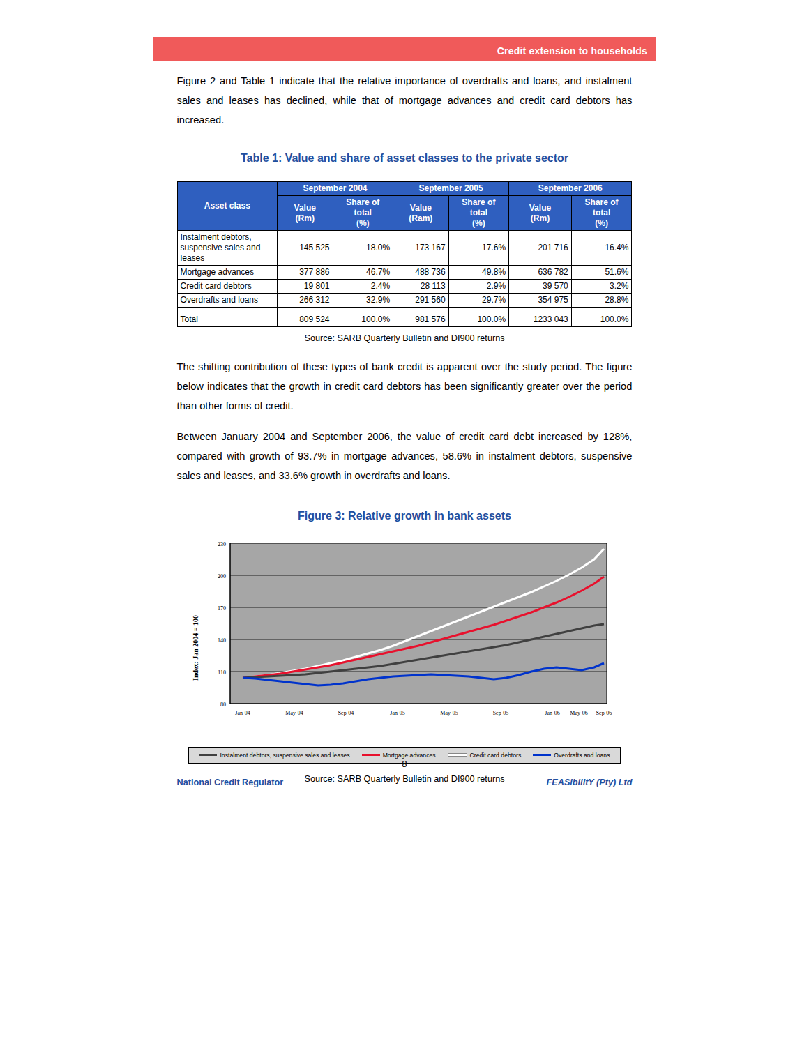Credit extension to households
Figure 2 and Table 1 indicate that the relative importance of overdrafts and loans, and instalment sales and leases has declined, while that of mortgage advances and credit card debtors has increased.
Table 1: Value and share of asset classes to the private sector
| Asset class | September 2004 | September 2005 | September 2006 |
| --- | --- | --- | --- |
| Value (Rm) | Share of total (%) | Value (Ram) | Share of total (%) | Value (Rm) | Share of total (%) |
| Instalment debtors, suspensive sales and leases | 145 525 | 18.0% | 173 167 | 17.6% | 201 716 | 16.4% |
| Mortgage advances | 377 886 | 46.7% | 488 736 | 49.8% | 636 782 | 51.6% |
| Credit card debtors | 19 801 | 2.4% | 28 113 | 2.9% | 39 570 | 3.2% |
| Overdrafts and loans | 266 312 | 32.9% | 291 560 | 29.7% | 354 975 | 28.8% |
| Total | 809 524 | 100.0% | 981 576 | 100.0% | 1233 043 | 100.0% |
Source: SARB Quarterly Bulletin and DI900 returns
The shifting contribution of these types of bank credit is apparent over the study period. The figure below indicates that the growth in credit card debtors has been significantly greater over the period than other forms of credit.
Between January 2004 and September 2006, the value of credit card debt increased by 128%, compared with growth of 93.7% in mortgage advances, 58.6% in instalment debtors, suspensive sales and leases, and 33.6% growth in overdrafts and loans.
Figure 3: Relative growth in bank assets
Index: Jan 2004 = 100 230 200 170 140 110 80 Jan-04 May-04 Sep-04 Jan-05 May-05 Sep-05 Jan-06 May-06 Sep-06
Instalment debtors, suspensive sales and leases Mortgage advances Credit card debtors Overdrafts and loans
Source: SARB Quarterly Bulletin and DI900 returns
8
National Credit Regulator
FEASibilitY (Pty) Ltd